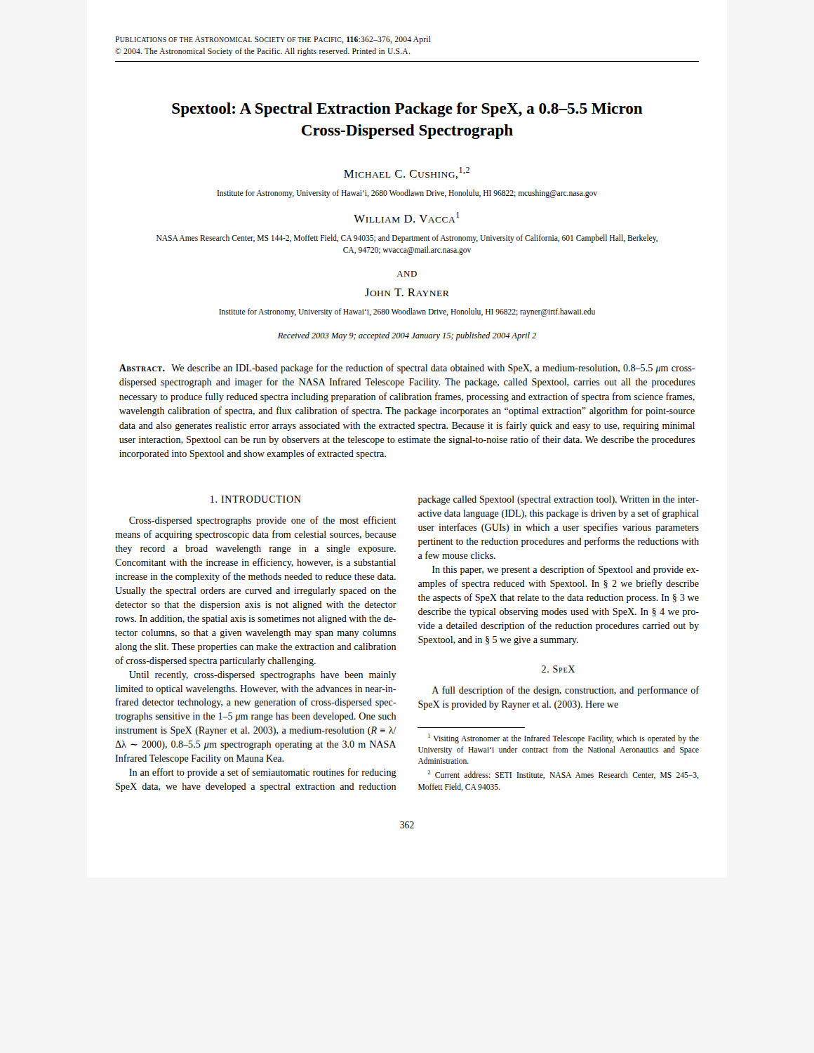PUBLICATIONS OF THE ASTRONOMICAL SOCIETY OF THE PACIFIC, 116:362–376, 2004 April
© 2004. The Astronomical Society of the Pacific. All rights reserved. Printed in U.S.A.
Spextool: A Spectral Extraction Package for SpeX, a 0.8–5.5 Micron
Cross-Dispersed Spectrograph
MICHAEL C. CUSHING,1,2
Institute for Astronomy, University of Hawai‘i, 2680 Woodlawn Drive, Honolulu, HI 96822; mcushing@arc.nasa.gov
WILLIAM D. VACCA1
NASA Ames Research Center, MS 144-2, Moffett Field, CA 94035; and Department of Astronomy, University of California, 601 Campbell Hall, Berkeley,
CA, 94720; wvacca@mail.arc.nasa.gov
AND
JOHN T. RAYNER
Institute for Astronomy, University of Hawai‘i, 2680 Woodlawn Drive, Honolulu, HI 96822; rayner@irtf.hawaii.edu
Received 2003 May 9; accepted 2004 January 15; published 2004 April 2
Abstract. We describe an IDL-based package for the reduction of spectral data obtained with SpeX, a medium-resolution, 0.8–5.5 μm cross-dispersed spectrograph and imager for the NASA Infrared Telescope Facility. The package, called Spextool, carries out all the procedures necessary to produce fully reduced spectra including preparation of calibration frames, processing and extraction of spectra from science frames, wavelength calibration of spectra, and flux calibration of spectra. The package incorporates an “optimal extraction” algorithm for point-source data and also generates realistic error arrays associated with the extracted spectra. Because it is fairly quick and easy to use, requiring minimal user interaction, Spextool can be run by observers at the telescope to estimate the signal-to-noise ratio of their data. We describe the procedures incorporated into Spextool and show examples of extracted spectra.
1. INTRODUCTION
Cross-dispersed spectrographs provide one of the most efficient means of acquiring spectroscopic data from celestial sources, because they record a broad wavelength range in a single exposure. Concomitant with the increase in efficiency, however, is a substantial increase in the complexity of the methods needed to reduce these data. Usually the spectral orders are curved and irregularly spaced on the detector so that the dispersion axis is not aligned with the detector rows. In addition, the spatial axis is sometimes not aligned with the detector columns, so that a given wavelength may span many columns along the slit. These properties can make the extraction and calibration of cross-dispersed spectra particularly challenging.
Until recently, cross-dispersed spectrographs have been mainly limited to optical wavelengths. However, with the advances in near-infrared detector technology, a new generation of cross-dispersed spectrographs sensitive in the 1–5 μm range has been developed. One such instrument is SpeX (Rayner et al. 2003), a medium-resolution (R ≡ λ/Δλ ∼ 2000), 0.8–5.5 μm spectrograph operating at the 3.0 m NASA Infrared Telescope Facility on Mauna Kea.
In an effort to provide a set of semiautomatic routines for reducing SpeX data, we have developed a spectral extraction and reduction package called Spextool (spectral extraction tool). Written in the interactive data language (IDL), this package is driven by a set of graphical user interfaces (GUIs) in which a user specifies various parameters pertinent to the reduction procedures and performs the reductions with a few mouse clicks.
In this paper, we present a description of Spextool and provide examples of spectra reduced with Spextool. In § 2 we briefly describe the aspects of SpeX that relate to the data reduction process. In § 3 we describe the typical observing modes used with SpeX. In § 4 we provide a detailed description of the reduction procedures carried out by Spextool, and in § 5 we give a summary.
2. SpeX
A full description of the design, construction, and performance of SpeX is provided by Rayner et al. (2003). Here we
1 Visiting Astronomer at the Infrared Telescope Facility, which is operated by the University of Hawai‘i under contract from the National Aeronautics and Space Administration.
2 Current address: SETI Institute, NASA Ames Research Center, MS 245−3, Moffett Field, CA 94035.
362